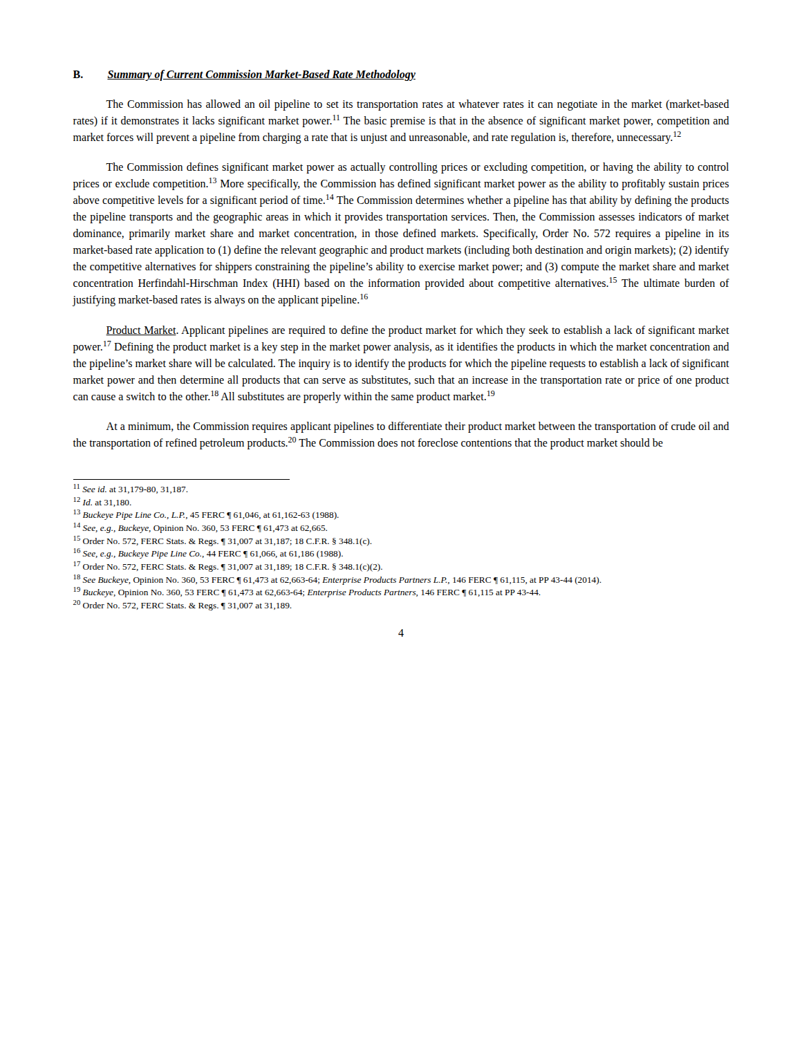B. Summary of Current Commission Market-Based Rate Methodology
The Commission has allowed an oil pipeline to set its transportation rates at whatever rates it can negotiate in the market (market-based rates) if it demonstrates it lacks significant market power.11 The basic premise is that in the absence of significant market power, competition and market forces will prevent a pipeline from charging a rate that is unjust and unreasonable, and rate regulation is, therefore, unnecessary.12
The Commission defines significant market power as actually controlling prices or excluding competition, or having the ability to control prices or exclude competition.13 More specifically, the Commission has defined significant market power as the ability to profitably sustain prices above competitive levels for a significant period of time.14 The Commission determines whether a pipeline has that ability by defining the products the pipeline transports and the geographic areas in which it provides transportation services. Then, the Commission assesses indicators of market dominance, primarily market share and market concentration, in those defined markets. Specifically, Order No. 572 requires a pipeline in its market-based rate application to (1) define the relevant geographic and product markets (including both destination and origin markets); (2) identify the competitive alternatives for shippers constraining the pipeline’s ability to exercise market power; and (3) compute the market share and market concentration Herfindahl-Hirschman Index (HHI) based on the information provided about competitive alternatives.15 The ultimate burden of justifying market-based rates is always on the applicant pipeline.16
Product Market. Applicant pipelines are required to define the product market for which they seek to establish a lack of significant market power.17 Defining the product market is a key step in the market power analysis, as it identifies the products in which the market concentration and the pipeline’s market share will be calculated. The inquiry is to identify the products for which the pipeline requests to establish a lack of significant market power and then determine all products that can serve as substitutes, such that an increase in the transportation rate or price of one product can cause a switch to the other.18 All substitutes are properly within the same product market.19
At a minimum, the Commission requires applicant pipelines to differentiate their product market between the transportation of crude oil and the transportation of refined petroleum products.20 The Commission does not foreclose contentions that the product market should be
11 See id. at 31,179-80, 31,187.
12 Id. at 31,180.
13 Buckeye Pipe Line Co., L.P., 45 FERC ¶ 61,046, at 61,162-63 (1988).
14 See, e.g., Buckeye, Opinion No. 360, 53 FERC ¶ 61,473 at 62,665.
15 Order No. 572, FERC Stats. & Regs. ¶ 31,007 at 31,187; 18 C.F.R. § 348.1(c).
16 See, e.g., Buckeye Pipe Line Co., 44 FERC ¶ 61,066, at 61,186 (1988).
17 Order No. 572, FERC Stats. & Regs. ¶ 31,007 at 31,189; 18 C.F.R. § 348.1(c)(2).
18 See Buckeye, Opinion No. 360, 53 FERC ¶ 61,473 at 62,663-64; Enterprise Products Partners L.P., 146 FERC ¶ 61,115, at PP 43-44 (2014).
19 Buckeye, Opinion No. 360, 53 FERC ¶ 61,473 at 62,663-64; Enterprise Products Partners, 146 FERC ¶ 61,115 at PP 43-44.
20 Order No. 572, FERC Stats. & Regs. ¶ 31,007 at 31,189.
4